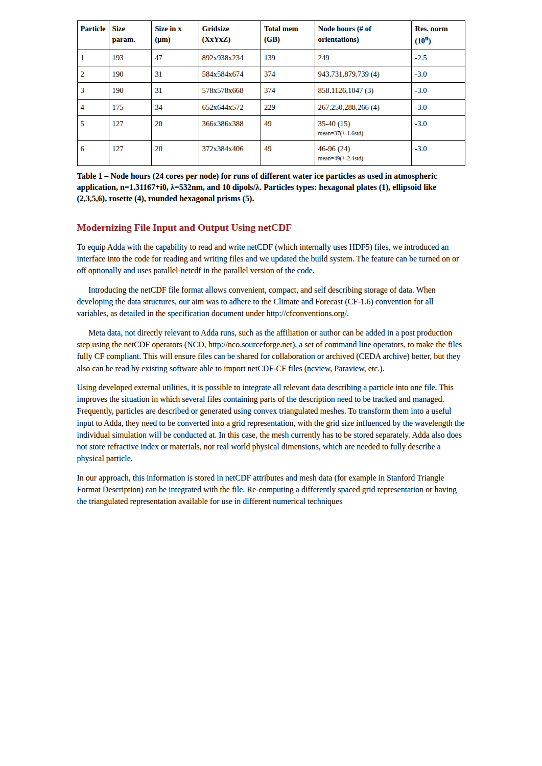| Particle | Size param. | Size in x (µm) | Gridsize (XxYxZ) | Total mem (GB) | Node hours (# of orientations) | Res. norm (10 n ) |
| --- | --- | --- | --- | --- | --- | --- |
| 1 | 193 | 47 | 892x938x234 | 139 | 249 | -2.5 |
| 2 | 190 | 31 | 584x584x674 | 374 | 943,731,879,739 (4) | -3.0 |
| 3 | 190 | 31 | 578x578x668 | 374 | 858,1126,1047 (3) | -3.0 |
| 4 | 175 | 34 | 652x644x572 | 229 | 267,250,288,266 (4) | -3.0 |
| 5 | 127 | 20 | 366x386x388 | 49 | 35-40 (15) mean=37(+-1.6std) | -3.0 |
| 6 | 127 | 20 | 372x384x406 | 49 | 46-96 (24) mean=49(+-2.4std) | -3.0 |
Table 1 – Node hours (24 cores per node) for runs of different water ice particles as used in atmospheric application, n=1.31167+i0, λ=532nm, and 10 dipols/λ. Particles types: hexagonal plates (1), ellipsoid like (2,3,5,6), rosette (4), rounded hexagonal prisms (5).
Modernizing File Input and Output Using netCDF
To equip Adda with the capability to read and write netCDF (which internally uses HDF5) files, we introduced an interface into the code for reading and writing files and we updated the build system. The feature can be turned on or off optionally and uses parallel-netcdf in the parallel version of the code.
Introducing the netCDF file format allows convenient, compact, and self describing storage of data. When developing the data structures, our aim was to adhere to the Climate and Forecast (CF-1.6) convention for all variables, as detailed in the specification document under http://cfconventions.org/.
Meta data, not directly relevant to Adda runs, such as the affiliation or author can be added in a post production step using the netCDF operators (NCO, http://nco.sourceforge.net), a set of command line operators, to make the files fully CF compliant. This will ensure files can be shared for collaboration or archived (CEDA archive) better, but they also can be read by existing software able to import netCDF-CF files (ncview, Paraview, etc.).
Using developed external utilities, it is possible to integrate all relevant data describing a particle into one file. This improves the situation in which several files containing parts of the description need to be tracked and managed. Frequently, particles are described or generated using convex triangulated meshes. To transform them into a useful input to Adda, they need to be converted into a grid representation, with the grid size influenced by the wavelength the individual simulation will be conducted at. In this case, the mesh currently has to be stored separately. Adda also does not store refractive index or materials, nor real world physical dimensions, which are needed to fully describe a physical particle.
In our approach, this information is stored in netCDF attributes and mesh data (for example in Stanford Triangle Format Description) can be integrated with the file. Re-computing a differently spaced grid representation or having the triangulated representation available for use in different numerical techniques